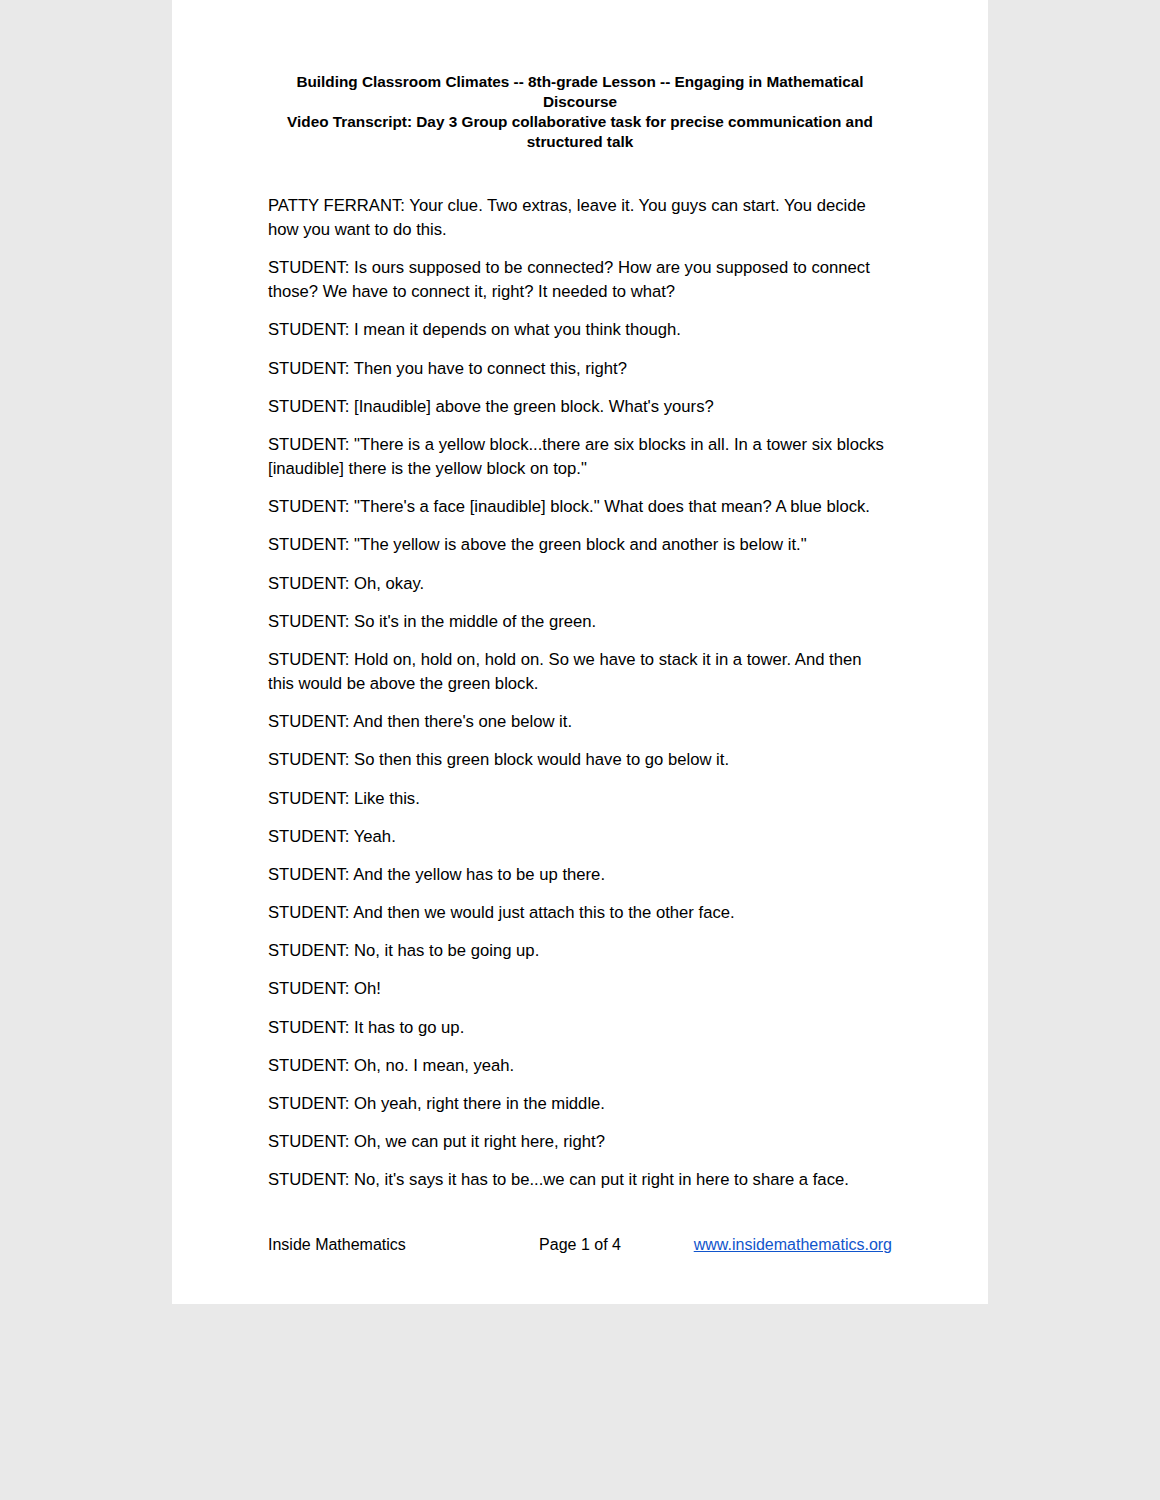Building Classroom Climates -- 8th-grade Lesson -- Engaging in Mathematical Discourse Video Transcript: Day 3 Group collaborative task for precise communication and structured talk
PATTY FERRANT: Your clue. Two extras, leave it. You guys can start. You decide how you want to do this.
STUDENT: Is ours supposed to be connected? How are you supposed to connect those? We have to connect it, right? It needed to what?
STUDENT: I mean it depends on what you think though.
STUDENT: Then you have to connect this, right?
STUDENT: [Inaudible] above the green block. What's yours?
STUDENT: "There is a yellow block...there are six blocks in all. In a tower six blocks [inaudible] there is the yellow block on top."
STUDENT: "There's a face [inaudible] block." What does that mean? A blue block.
STUDENT: "The yellow is above the green block and another is below it."
STUDENT: Oh, okay.
STUDENT: So it's in the middle of the green.
STUDENT: Hold on, hold on, hold on. So we have to stack it in a tower. And then this would be above the green block.
STUDENT: And then there's one below it.
STUDENT: So then this green block would have to go below it.
STUDENT: Like this.
STUDENT: Yeah.
STUDENT: And the yellow has to be up there.
STUDENT: And then we would just attach this to the other face.
STUDENT: No, it has to be going up.
STUDENT: Oh!
STUDENT: It has to go up.
STUDENT: Oh, no. I mean, yeah.
STUDENT: Oh yeah, right there in the middle.
STUDENT: Oh, we can put it right here, right?
STUDENT: No, it's says it has to be...we can put it right in here to share a face.
Inside Mathematics Page 1 of 4 www.insidemathematics.org